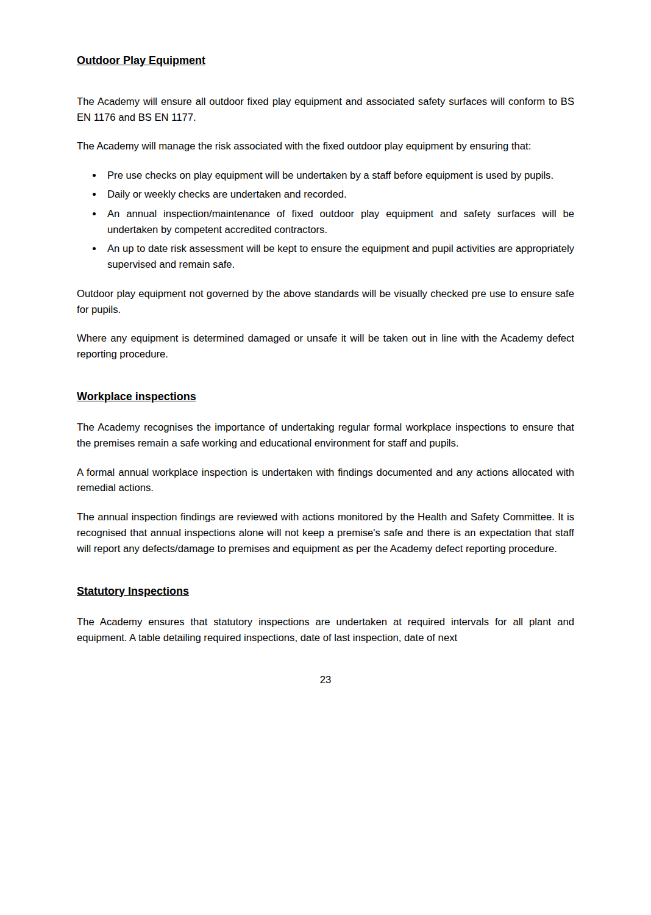Outdoor Play Equipment
The Academy will ensure all outdoor fixed play equipment and associated safety surfaces will conform to BS EN 1176 and BS EN 1177.
The Academy will manage the risk associated with the fixed outdoor play equipment by ensuring that:
Pre use checks on play equipment will be undertaken by a staff before equipment is used by pupils.
Daily or weekly checks are undertaken and recorded.
An annual inspection/maintenance of fixed outdoor play equipment and safety surfaces will be undertaken by competent accredited contractors.
An up to date risk assessment will be kept to ensure the equipment and pupil activities are appropriately supervised and remain safe.
Outdoor play equipment not governed by the above standards will be visually checked pre use to ensure safe for pupils.
Where any equipment is determined damaged or unsafe it will be taken out in line with the Academy defect reporting procedure.
Workplace inspections
The Academy recognises the importance of undertaking regular formal workplace inspections to ensure that the premises remain a safe working and educational environment for staff and pupils.
A formal annual workplace inspection is undertaken with findings documented and any actions allocated with remedial actions.
The annual inspection findings are reviewed with actions monitored by the Health and Safety Committee. It is recognised that annual inspections alone will not keep a premise's safe and there is an expectation that staff will report any defects/damage to premises and equipment as per the Academy defect reporting procedure.
Statutory Inspections
The Academy ensures that statutory inspections are undertaken at required intervals for all plant and equipment. A table detailing required inspections, date of last inspection, date of next
23